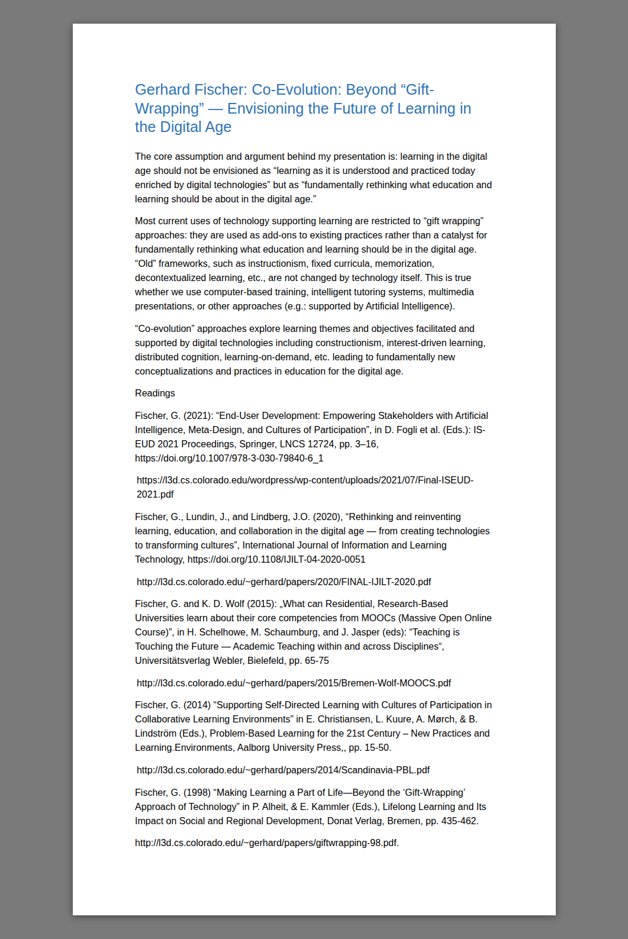Gerhard Fischer: Co-Evolution: Beyond “Gift-Wrapping” — Envisioning the Future of Learning in the Digital Age
The core assumption and argument behind my presentation is: learning in the digital age should not be envisioned as “learning as it is understood and practiced today enriched by digital technologies” but as “fundamentally rethinking what education and learning should be about in the digital age.”
Most current uses of technology supporting learning are restricted to “gift wrapping” approaches: they are used as add-ons to existing practices rather than a catalyst for fundamentally rethinking what education and learning should be in the digital age. “Old” frameworks, such as instructionism, fixed curricula, memorization, decontextualized learning, etc., are not changed by technology itself. This is true whether we use computer-based training, intelligent tutoring systems, multimedia presentations, or other approaches (e.g.: supported by Artificial Intelligence).
“Co-evolution” approaches explore learning themes and objectives facilitated and supported by digital technologies including constructionism, interest-driven learning, distributed cognition, learning-on-demand, etc. leading to fundamentally new conceptualizations and practices in education for the digital age.
Readings
Fischer, G. (2021): “End-User Development: Empowering Stakeholders with Artificial Intelligence, Meta-Design, and Cultures of Participation”, in D. Fogli et al. (Eds.): IS-EUD 2021 Proceedings, Springer, LNCS 12724, pp. 3–16, https://doi.org/10.1007/978-3-030-79840-6_1
https://l3d.cs.colorado.edu/wordpress/wp-content/uploads/2021/07/Final-ISEUD-2021.pdf
Fischer, G., Lundin, J., and Lindberg, J.O. (2020), “Rethinking and reinventing learning, education, and collaboration in the digital age — from creating technologies to transforming cultures”, International Journal of Information and Learning Technology, https://doi.org/10.1108/IJILT-04-2020-0051
http://l3d.cs.colorado.edu/~gerhard/papers/2020/FINAL-IJILT-2020.pdf
Fischer, G. and K. D. Wolf (2015): „What can Residential, Research-Based Universities learn about their core competencies from MOOCs (Massive Open Online Course)”, in H. Schelhowe, M. Schaumburg, and J. Jasper (eds): “Teaching is Touching the Future — Academic Teaching within and across Disciplines“, Universitätsverlag Webler, Bielefeld, pp. 65-75
http://l3d.cs.colorado.edu/~gerhard/papers/2015/Bremen-Wolf-MOOCS.pdf
Fischer, G. (2014) “Supporting Self-Directed Learning with Cultures of Participation in Collaborative Learning Environments” in E. Christiansen, L. Kuure, A. Mørch, & B. Lindström (Eds.), Problem-Based Learning for the 21st Century – New Practices and Learning␣Environments, Aalborg University Press,, pp. 15-50.
http://l3d.cs.colorado.edu/~gerhard/papers/2014/Scandinavia-PBL.pdf
Fischer, G. (1998) “Making Learning a Part of Life—Beyond the ‘Gift-Wrapping’ Approach of Technology” in P. Alheit, & E. Kammler (Eds.), Lifelong Learning and Its Impact on Social and Regional Development, Donat Verlag, Bremen, pp. 435-462.
http://l3d.cs.colorado.edu/~gerhard/papers/giftwrapping-98.pdf.